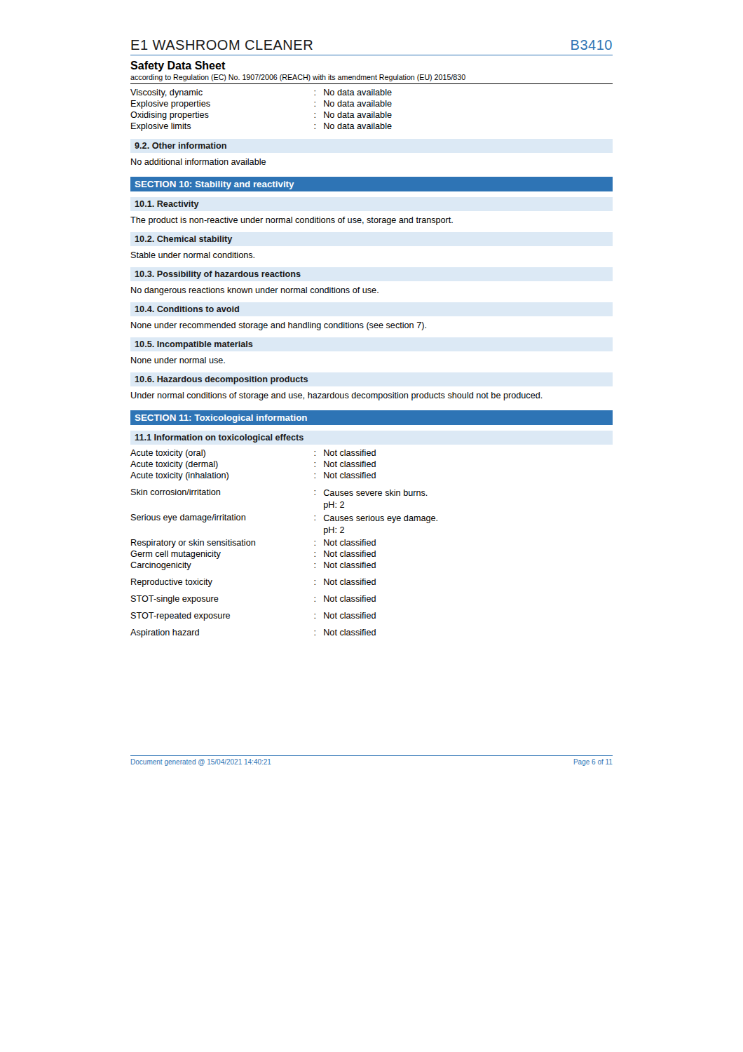E1 WASHROOM CLEANER
B3410
Safety Data Sheet
according to Regulation (EC) No. 1907/2006 (REACH) with its amendment Regulation (EU) 2015/830
| Viscosity, dynamic | : | No data available |
| Explosive properties | : | No data available |
| Oxidising properties | : | No data available |
| Explosive limits | : | No data available |
9.2. Other information
No additional information available
SECTION 10: Stability and reactivity
10.1. Reactivity
The product is non-reactive under normal conditions of use, storage and transport.
10.2. Chemical stability
Stable under normal conditions.
10.3. Possibility of hazardous reactions
No dangerous reactions known under normal conditions of use.
10.4. Conditions to avoid
None under recommended storage and handling conditions (see section 7).
10.5. Incompatible materials
None under normal use.
10.6. Hazardous decomposition products
Under normal conditions of storage and use, hazardous decomposition products should not be produced.
SECTION 11: Toxicological information
11.1 Information on toxicological effects
| Acute toxicity (oral) | : | Not classified |
| Acute toxicity (dermal) | : | Not classified |
| Acute toxicity (inhalation) | : | Not classified |
| Skin corrosion/irritation | : | Causes severe skin burns. pH: 2 |
| Serious eye damage/irritation | : | Causes serious eye damage. pH: 2 |
| Respiratory or skin sensitisation | : | Not classified |
| Germ cell mutagenicity | : | Not classified |
| Carcinogenicity | : | Not classified |
| Reproductive toxicity | : | Not classified |
| STOT-single exposure | : | Not classified |
| STOT-repeated exposure | : | Not classified |
| Aspiration hazard | : | Not classified |
Document generated @ 15/04/2021 14:40:21
Page 6 of 11